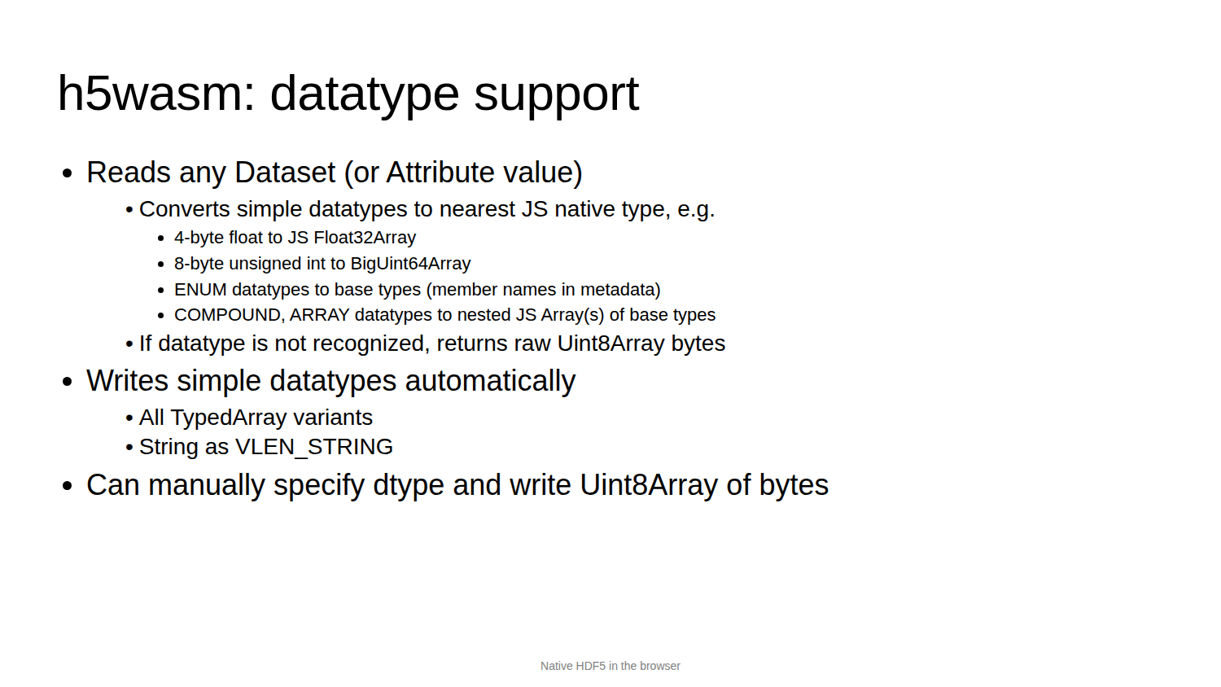h5wasm: datatype support
Reads any Dataset (or Attribute value)
Converts simple datatypes to nearest JS native type, e.g.
4-byte float to JS Float32Array
8-byte unsigned int to BigUint64Array
ENUM datatypes to base types (member names in metadata)
COMPOUND, ARRAY datatypes to nested JS Array(s) of base types
If datatype is not recognized, returns raw Uint8Array bytes
Writes simple datatypes automatically
All TypedArray variants
String as VLEN_STRING
Can manually specify dtype and write Uint8Array of bytes
Native HDF5 in the browser